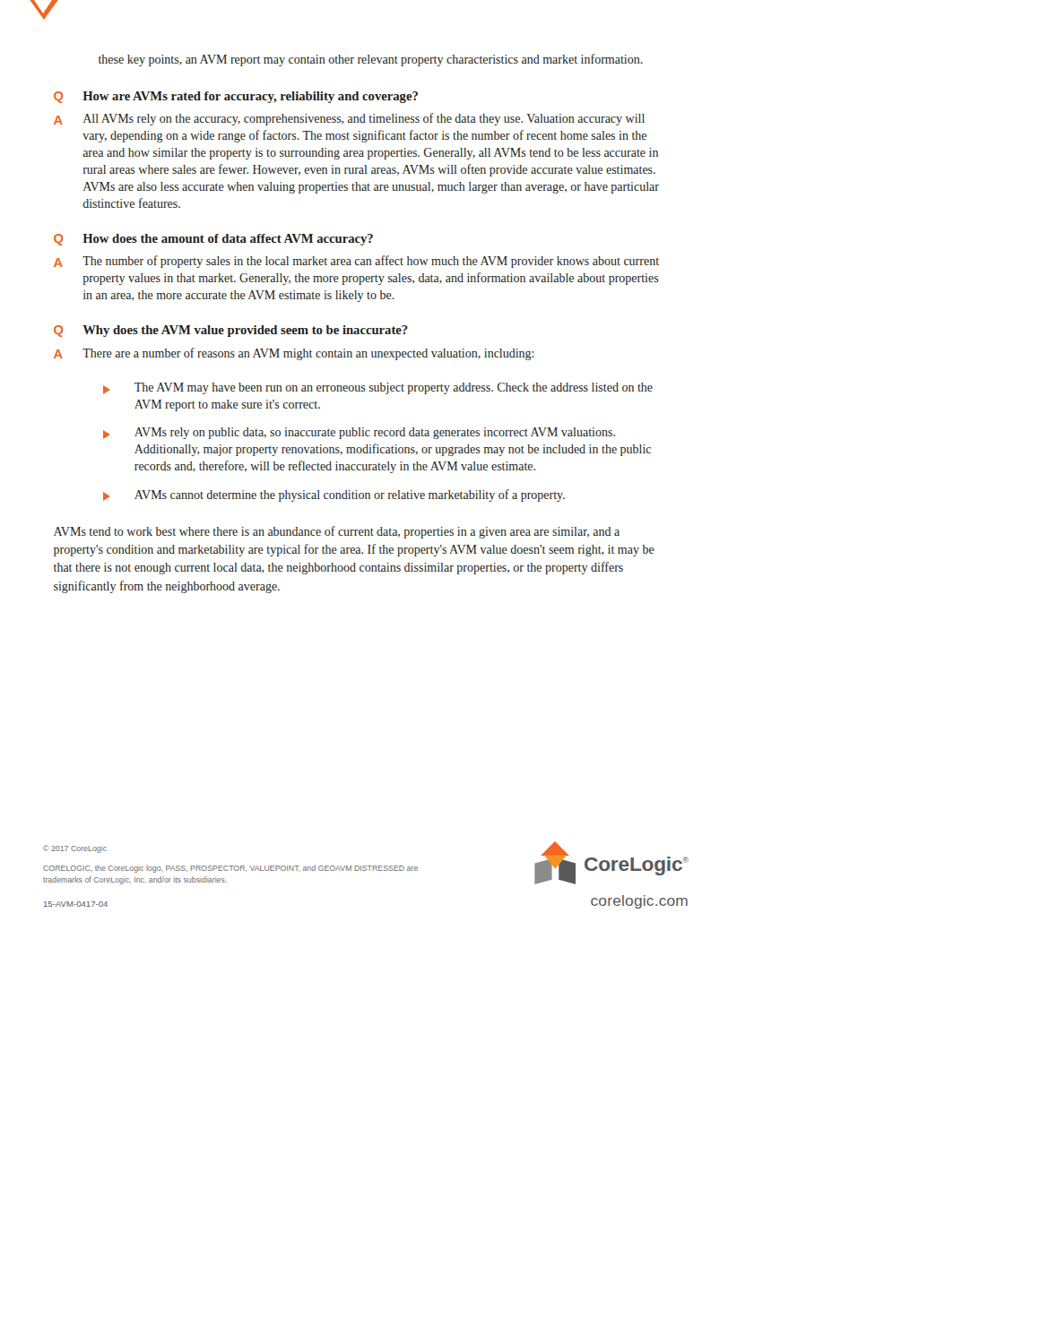these key points, an AVM report may contain other relevant property characteristics and market information.
Q
How are AVMs rated for accuracy, reliability and coverage?
A
All AVMs rely on the accuracy, comprehensiveness, and timeliness of the data they use. Valuation accuracy will vary, depending on a wide range of factors. The most significant factor is the number of recent home sales in the area and how similar the property is to surrounding area properties. Generally, all AVMs tend to be less accurate in rural areas where sales are fewer. However, even in rural areas, AVMs will often provide accurate value estimates. AVMs are also less accurate when valuing properties that are unusual, much larger than average, or have particular distinctive features.
Q
How does the amount of data affect AVM accuracy?
A
The number of property sales in the local market area can affect how much the AVM provider knows about current property values in that market. Generally, the more property sales, data, and information available about properties in an area, the more accurate the AVM estimate is likely to be.
Q
Why does the AVM value provided seem to be inaccurate?
A
There are a number of reasons an AVM might contain an unexpected valuation, including:
The AVM may have been run on an erroneous subject property address. Check the address listed on the AVM report to make sure it's correct.
AVMs rely on public data, so inaccurate public record data generates incorrect AVM valuations. Additionally, major property renovations, modifications, or upgrades may not be included in the public records and, therefore, will be reflected inaccurately in the AVM value estimate.
AVMs cannot determine the physical condition or relative marketability of a property.
AVMs tend to work best where there is an abundance of current data, properties in a given area are similar, and a property's condition and marketability are typical for the area. If the property's AVM value doesn't seem right, it may be that there is not enough current local data, the neighborhood contains dissimilar properties, or the property differs significantly from the neighborhood average.
© 2017 CoreLogic
CORELOGIC, the CoreLogic logo, PASS, PROSPECTOR, VALUEPOINT, and GEOAVM DISTRESSED are trademarks of CoreLogic, Inc. and/or its subsidiaries.
15-AVM-0417-04
Core Logic®
corelogic.com